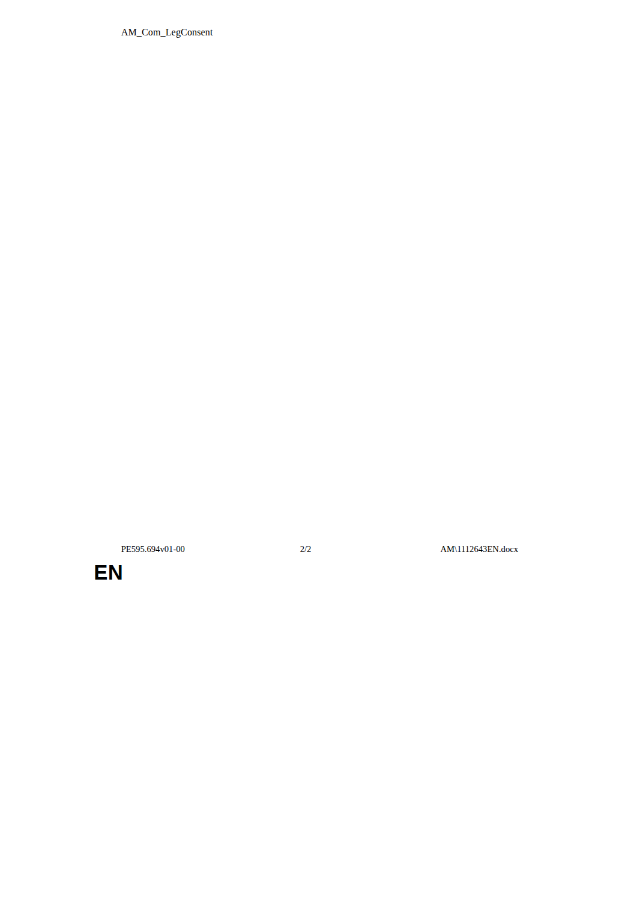AM_Com_LegConsent
PE595.694v01-00 2/2 AM\1112643EN.docx
EN